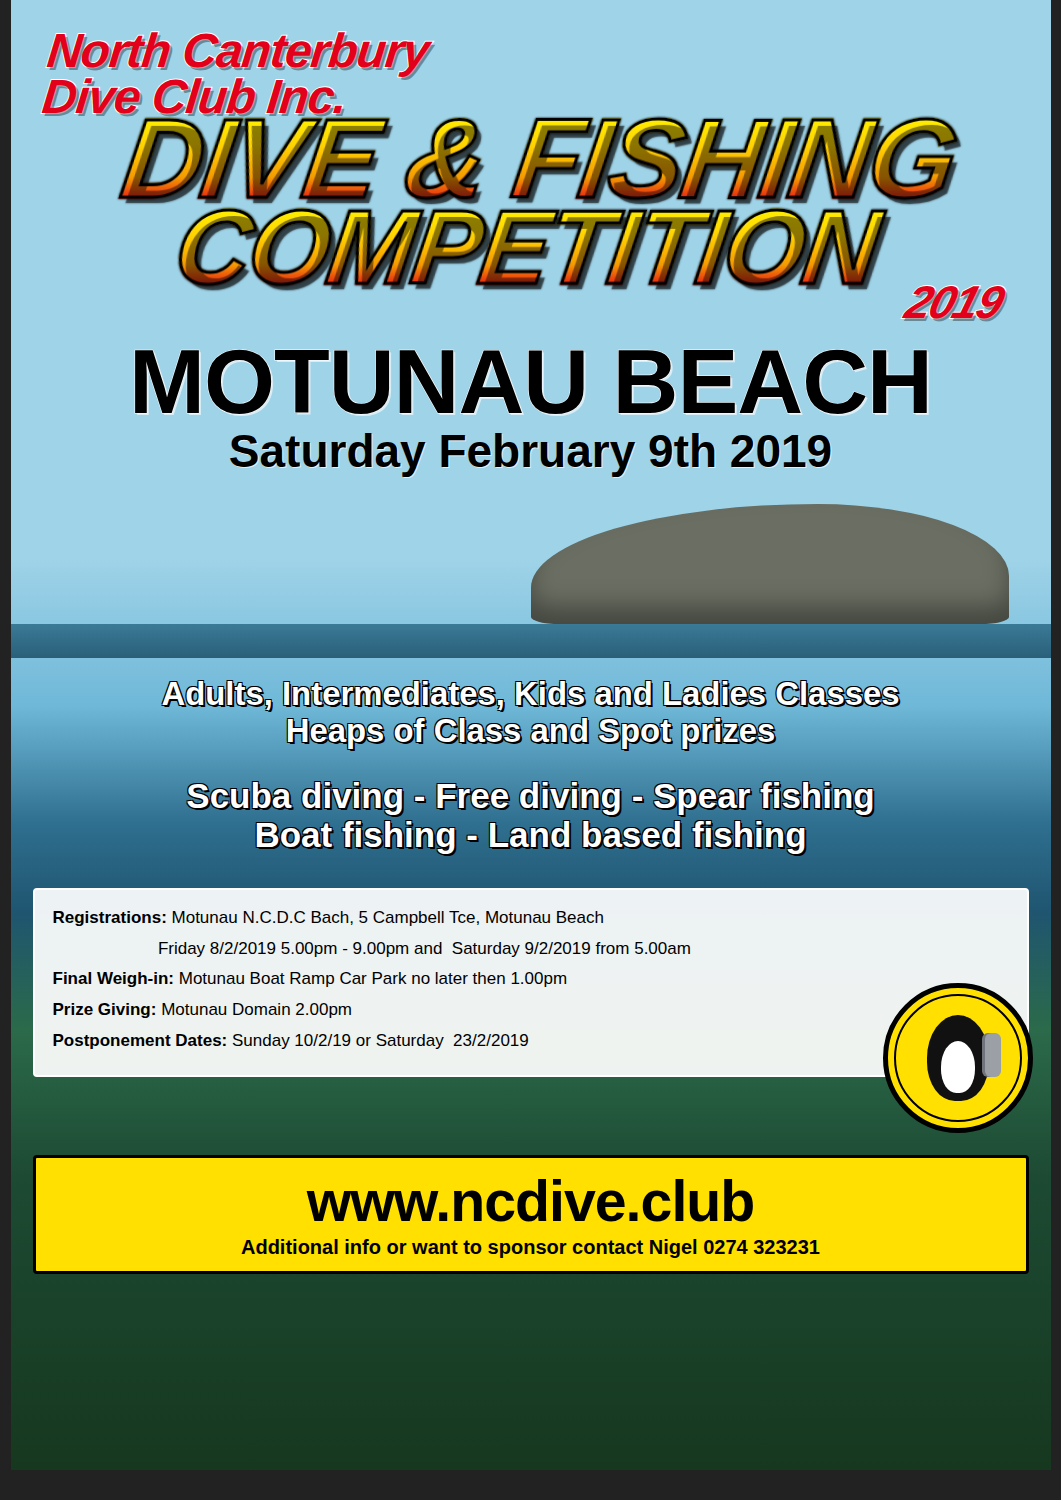North Canterbury Dive Club Inc.
DIVE & FISHING COMPETITION 2019
MOTUNAU BEACH
Saturday February 9th 2019
Adults, Intermediates, Kids and Ladies Classes
Heaps of Class and Spot prizes
Scuba diving - Free diving - Spear fishing
Boat fishing - Land based fishing
Registrations: Motunau N.C.D.C Bach, 5 Campbell Tce, Motunau Beach
Friday 8/2/2019 5.00pm - 9.00pm and Saturday 9/2/2019 from 5.00am
Final Weigh-in: Motunau Boat Ramp Car Park no later then 1.00pm
Prize Giving: Motunau Domain 2.00pm
Postponement Dates: Sunday 10/2/19 or Saturday 23/2/2019
www.ncdive.club
Additional info or want to sponsor contact Nigel 0274 323231